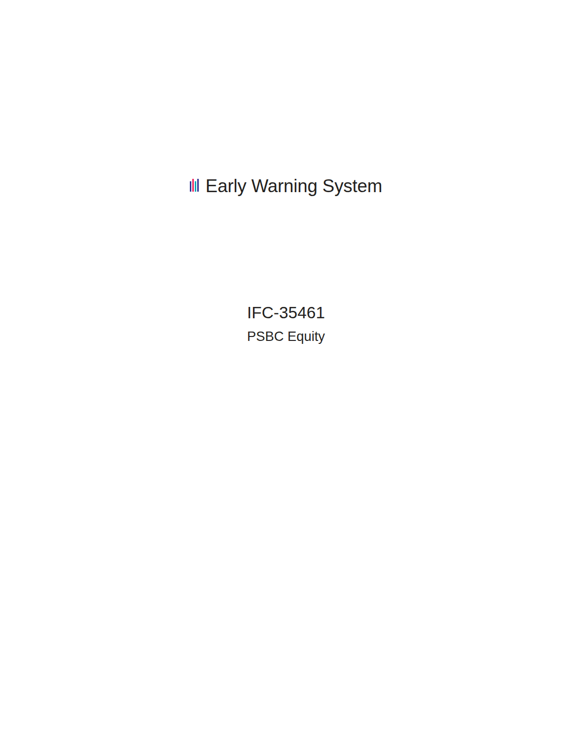Early Warning System
IFC-35461
PSBC Equity